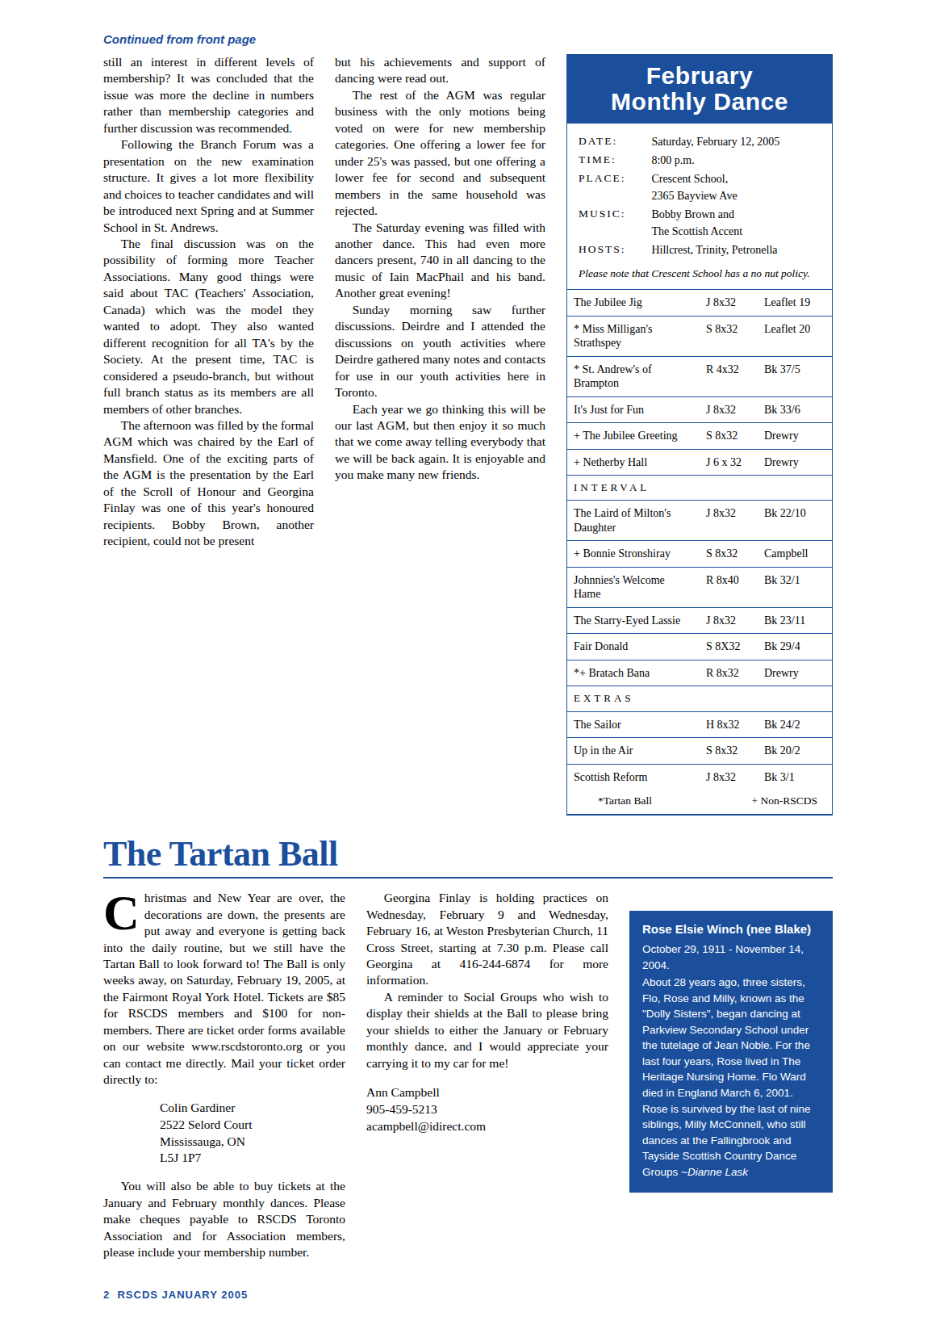Continued from front page
still an interest in different levels of membership? It was concluded that the issue was more the decline in numbers rather than membership categories and further discussion was recommended.
Following the Branch Forum was a presentation on the new examination structure. It gives a lot more flexibility and choices to teacher candidates and will be introduced next Spring and at Summer School in St. Andrews.
The final discussion was on the possibility of forming more Teacher Associations. Many good things were said about TAC (Teachers' Association, Canada) which was the model they wanted to adopt. They also wanted different recognition for all TA's by the Society. At the present time, TAC is considered a pseudo-branch, but without full branch status as its members are all members of other branches.
The afternoon was filled by the formal AGM which was chaired by the Earl of Mansfield. One of the exciting parts of the AGM is the presentation by the Earl of the Scroll of Honour and Georgina Finlay was one of this year's honoured recipients. Bobby Brown, another recipient, could not be present
but his achievements and support of dancing were read out.
The rest of the AGM was regular business with the only motions being voted on were for new membership categories. One offering a lower fee for under 25's was passed, but one offering a lower fee for second and subsequent members in the same household was rejected.
The Saturday evening was filled with another dance. This had even more dancers present, 740 in all dancing to the music of Iain MacPhail and his band. Another great evening!
Sunday morning saw further discussions. Deirdre and I attended the discussions on youth activities where Deirdre gathered many notes and contacts for use in our youth activities here in Toronto.
Each year we go thinking this will be our last AGM, but then enjoy it so much that we come away telling everybody that we will be back again. It is enjoyable and you make many new friends.
February
Monthly Dance
| DATE: | Saturday, February 12, 2005 |
| TIME: | 8:00 p.m. |
| PLACE: | Crescent School, 2365 Bayview Ave |
| MUSIC: | Bobby Brown and The Scottish Accent |
| HOSTS: | Hillcrest, Trinity, Petronella |
Please note that Crescent School has a no nut policy.
| The Jubilee Jig | J 8x32 | Leaflet 19 |
| * Miss Milligan's Strathspey | S 8x32 | Leaflet 20 |
| * St. Andrew's of Brampton | R 4x32 | Bk 37/5 |
| It's Just for Fun | J 8x32 | Bk 33/6 |
| + The Jubilee Greeting | S 8x32 | Drewry |
| + Netherby Hall | J 6 x 32 | Drewry |
| INTERVAL |
| The Laird of Milton's Daughter | J 8x32 | Bk 22/10 |
| + Bonnie Stronshiray | S 8x32 | Campbell |
| Johnnies's Welcome Hame | R 8x40 | Bk 32/1 |
| The Starry-Eyed Lassie | J 8x32 | Bk 23/11 |
| Fair Donald | S 8X32 | Bk 29/4 |
| *+ Bratach Bana | R 8x32 | Drewry |
| EXTRAS |
| The Sailor | H 8x32 | Bk 24/2 |
| Up in the Air | S 8x32 | Bk 20/2 |
| Scottish Reform | J 8x32 | Bk 3/1 |
*Tartan Ball + Non-RSCDS
The Tartan Ball
Christmas and New Year are over, the decorations are down, the presents are put away and everyone is getting back into the daily routine, but we still have the Tartan Ball to look forward to! The Ball is only weeks away, on Saturday, February 19, 2005, at the Fairmont Royal York Hotel. Tickets are $85 for RSCDS members and $100 for non-members. There are ticket order forms available on our website www.rscdstoronto.org or you can contact me directly. Mail your ticket order directly to:
Colin Gardiner
2522 Selord Court
Mississauga, ON
L5J 1P7
You will also be able to buy tickets at the January and February monthly dances. Please make cheques payable to RSCDS Toronto Association and for Association members, please include your membership number.
Georgina Finlay is holding practices on Wednesday, February 9 and Wednesday, February 16, at Weston Presbyterian Church, 11 Cross Street, starting at 7.30 p.m. Please call Georgina at 416-244-6874 for more information.
A reminder to Social Groups who wish to display their shields at the Ball to please bring your shields to either the January or February monthly dance, and I would appreciate your carrying it to my car for me!
Ann Campbell
905-459-5213
acampbell@idirect.com
Rose Elsie Winch (nee Blake)
October 29, 1911 - November 14, 2004.
About 28 years ago, three sisters, Flo, Rose and Milly, known as the "Dolly Sisters", began dancing at Parkview Secondary School under the tutelage of Jean Noble. For the last four years, Rose lived in The Heritage Nursing Home. Flo Ward died in England March 6, 2001. Rose is survived by the last of nine siblings, Milly McConnell, who still dances at the Fallingbrook and Tayside Scottish Country Dance Groups ~Dianne Lask
2 RSCDS JANUARY 2005